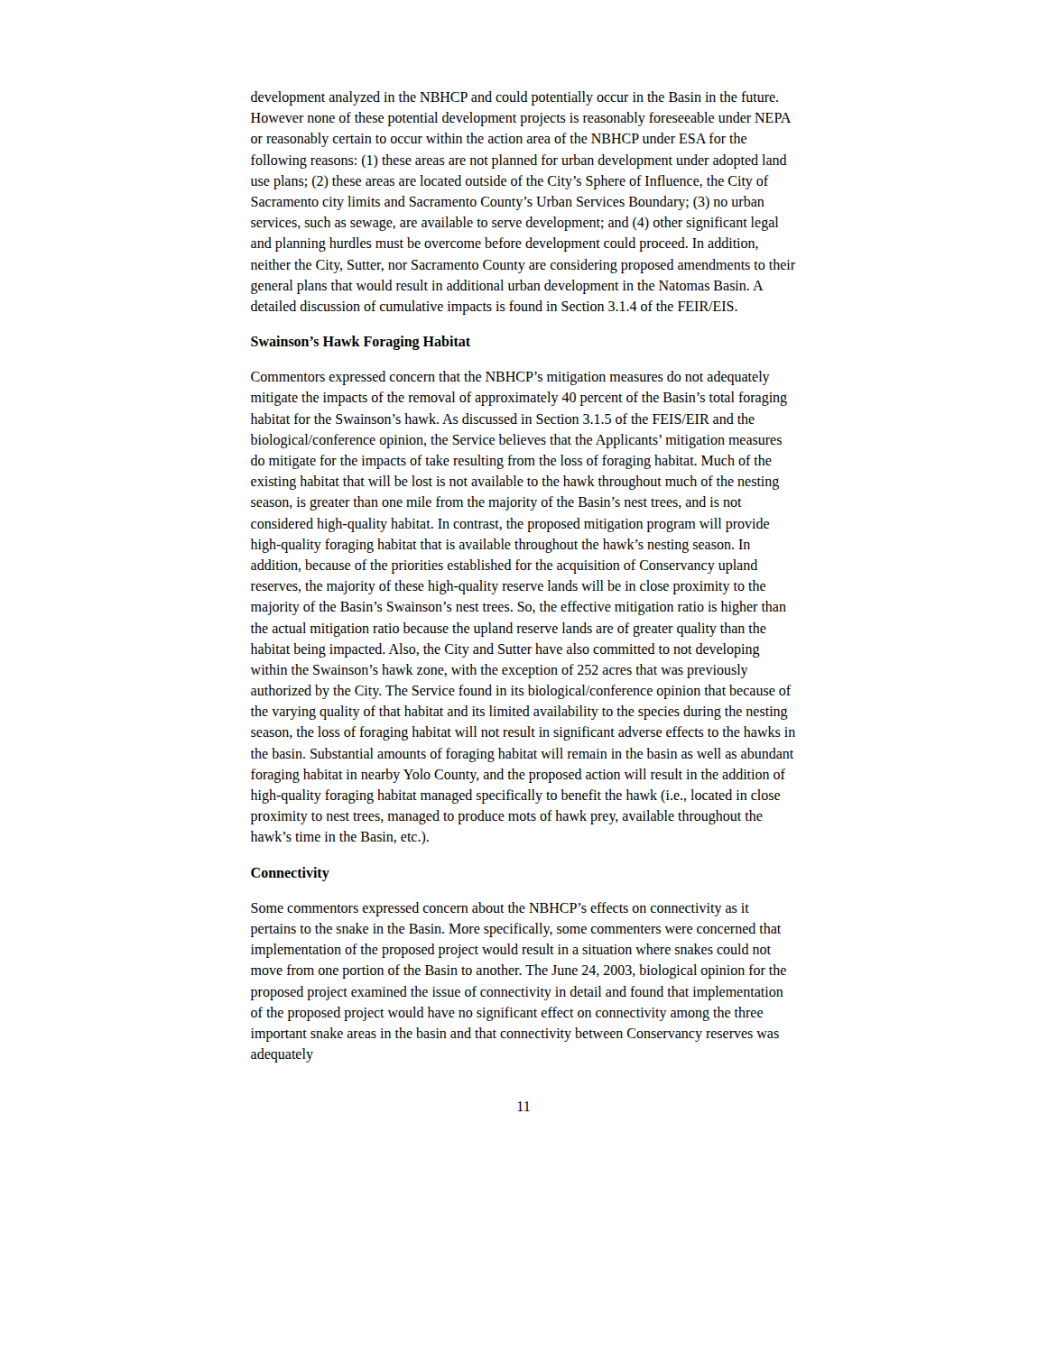development analyzed in the NBHCP and could potentially occur in the Basin in the future. However none of these potential development projects is reasonably foreseeable under NEPA or reasonably certain to occur within the action area of the NBHCP under ESA for the following reasons: (1) these areas are not planned for urban development under adopted land use plans; (2) these areas are located outside of the City’s Sphere of Influence, the City of Sacramento city limits and Sacramento County’s Urban Services Boundary; (3) no urban services, such as sewage, are available to serve development; and (4) other significant legal and planning hurdles must be overcome before development could proceed. In addition, neither the City, Sutter, nor Sacramento County are considering proposed amendments to their general plans that would result in additional urban development in the Natomas Basin. A detailed discussion of cumulative impacts is found in Section 3.1.4 of the FEIR/EIS.
Swainson’s Hawk Foraging Habitat
Commentors expressed concern that the NBHCP’s mitigation measures do not adequately mitigate the impacts of the removal of approximately 40 percent of the Basin’s total foraging habitat for the Swainson’s hawk. As discussed in Section 3.1.5 of the FEIS/EIR and the biological/conference opinion, the Service believes that the Applicants’ mitigation measures do mitigate for the impacts of take resulting from the loss of foraging habitat. Much of the existing habitat that will be lost is not available to the hawk throughout much of the nesting season, is greater than one mile from the majority of the Basin’s nest trees, and is not considered high-quality habitat. In contrast, the proposed mitigation program will provide high-quality foraging habitat that is available throughout the hawk’s nesting season. In addition, because of the priorities established for the acquisition of Conservancy upland reserves, the majority of these high-quality reserve lands will be in close proximity to the majority of the Basin’s Swainson’s nest trees. So, the effective mitigation ratio is higher than the actual mitigation ratio because the upland reserve lands are of greater quality than the habitat being impacted. Also, the City and Sutter have also committed to not developing within the Swainson’s hawk zone, with the exception of 252 acres that was previously authorized by the City. The Service found in its biological/conference opinion that because of the varying quality of that habitat and its limited availability to the species during the nesting season, the loss of foraging habitat will not result in significant adverse effects to the hawks in the basin. Substantial amounts of foraging habitat will remain in the basin as well as abundant foraging habitat in nearby Yolo County, and the proposed action will result in the addition of high-quality foraging habitat managed specifically to benefit the hawk (i.e., located in close proximity to nest trees, managed to produce mots of hawk prey, available throughout the hawk’s time in the Basin, etc.).
Connectivity
Some commentors expressed concern about the NBHCP’s effects on connectivity as it pertains to the snake in the Basin. More specifically, some commenters were concerned that implementation of the proposed project would result in a situation where snakes could not move from one portion of the Basin to another. The June 24, 2003, biological opinion for the proposed project examined the issue of connectivity in detail and found that implementation of the proposed project would have no significant effect on connectivity among the three important snake areas in the basin and that connectivity between Conservancy reserves was adequately
11